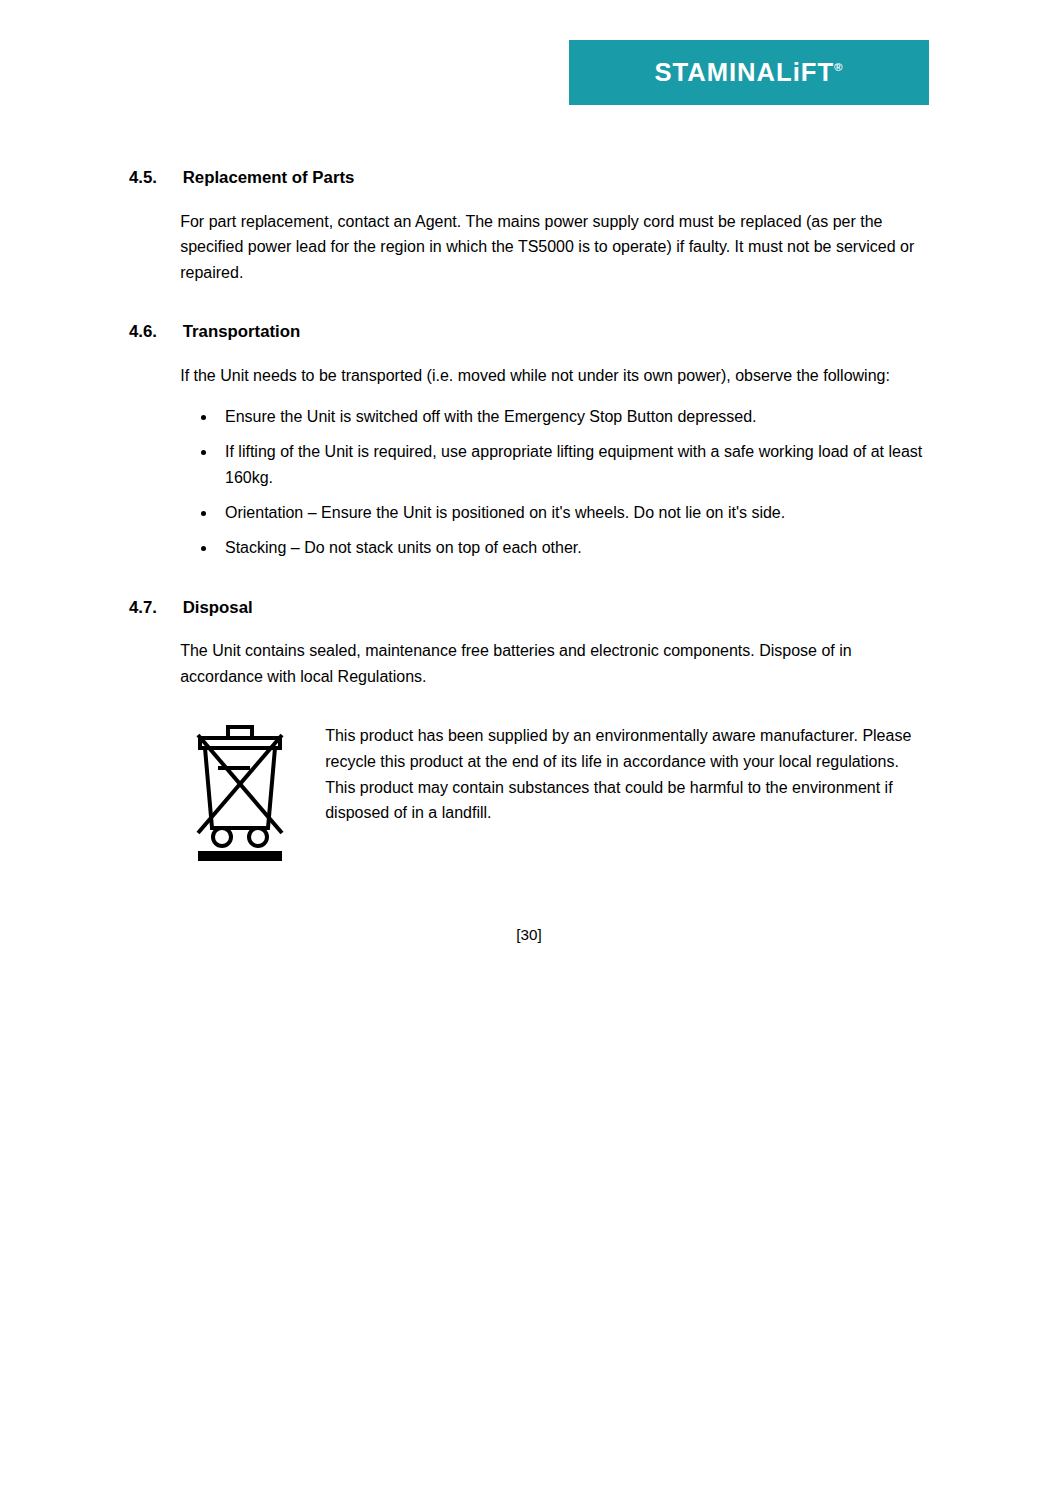STAMINALiFT®
4.5. Replacement of Parts
For part replacement, contact an Agent. The mains power supply cord must be replaced (as per the specified power lead for the region in which the TS5000 is to operate) if faulty. It must not be serviced or repaired.
4.6. Transportation
If the Unit needs to be transported (i.e. moved while not under its own power), observe the following:
Ensure the Unit is switched off with the Emergency Stop Button depressed.
If lifting of the Unit is required, use appropriate lifting equipment with a safe working load of at least 160kg.
Orientation – Ensure the Unit is positioned on it's wheels. Do not lie on it's side.
Stacking – Do not stack units on top of each other.
4.7. Disposal
The Unit contains sealed, maintenance free batteries and electronic components. Dispose of in accordance with local Regulations.
This product has been supplied by an environmentally aware manufacturer. Please recycle this product at the end of its life in accordance with your local regulations. This product may contain substances that could be harmful to the environment if disposed of in a landfill.
[30]